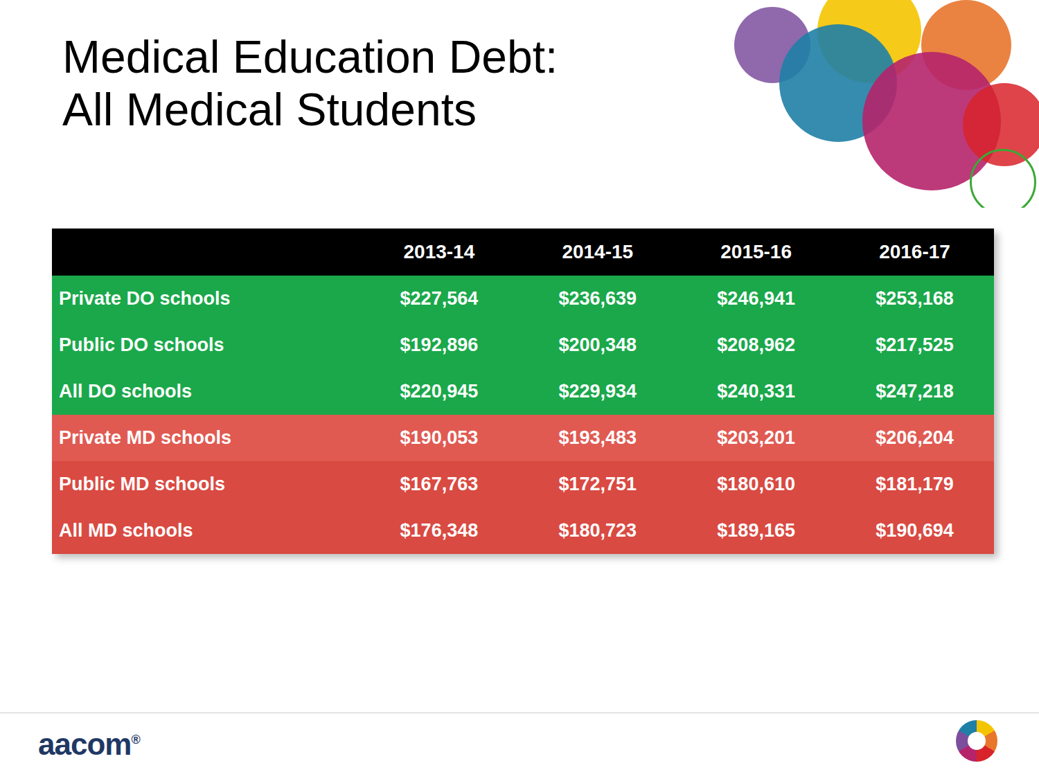Medical Education Debt:
All Medical Students
| | 2013-14 | 2014-15 | 2015-16 | 2016-17 |
| --- | --- | --- | --- | --- |
| Private DO schools | $227,564 | $236,639 | $246,941 | $253,168 |
| Public DO schools | $192,896 | $200,348 | $208,962 | $217,525 |
| All DO schools | $220,945 | $229,934 | $240,331 | $247,218 |
| Private MD schools | $190,053 | $193,483 | $203,201 | $206,204 |
| Public MD schools | $167,763 | $172,751 | $180,610 | $181,179 |
| All MD schools | $176,348 | $180,723 | $189,165 | $190,694 |
aacom®